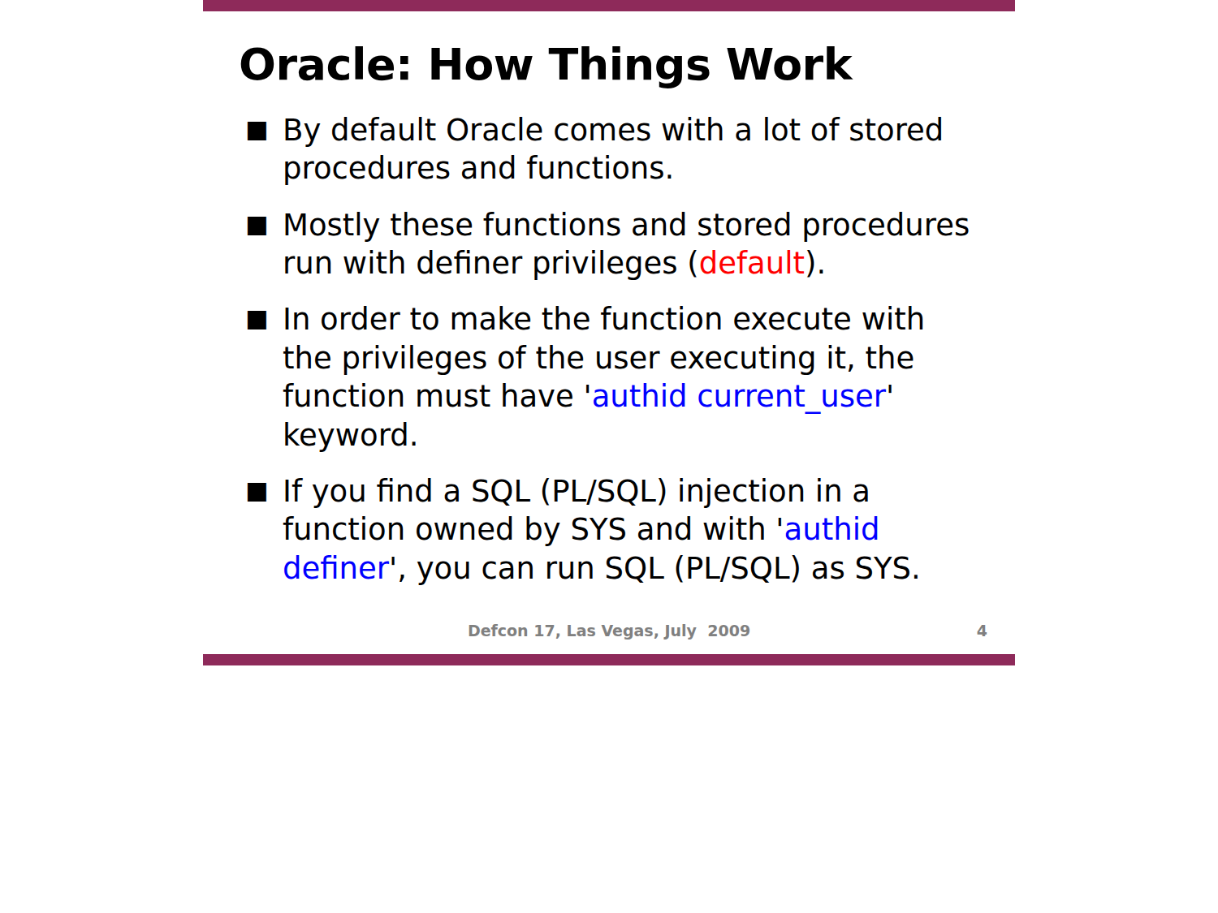Oracle: How Things Work
By default Oracle comes with a lot of stored procedures and functions.
Mostly these functions and stored procedures run with definer privileges (default).
In order to make the function execute with the privileges of the user executing it, the function must have 'authid current_user' keyword.
If you find a SQL (PL/SQL) injection in a function owned by SYS and with 'authid definer', you can run SQL (PL/SQL) as SYS.
Defcon 17, Las Vegas, July 2009
4